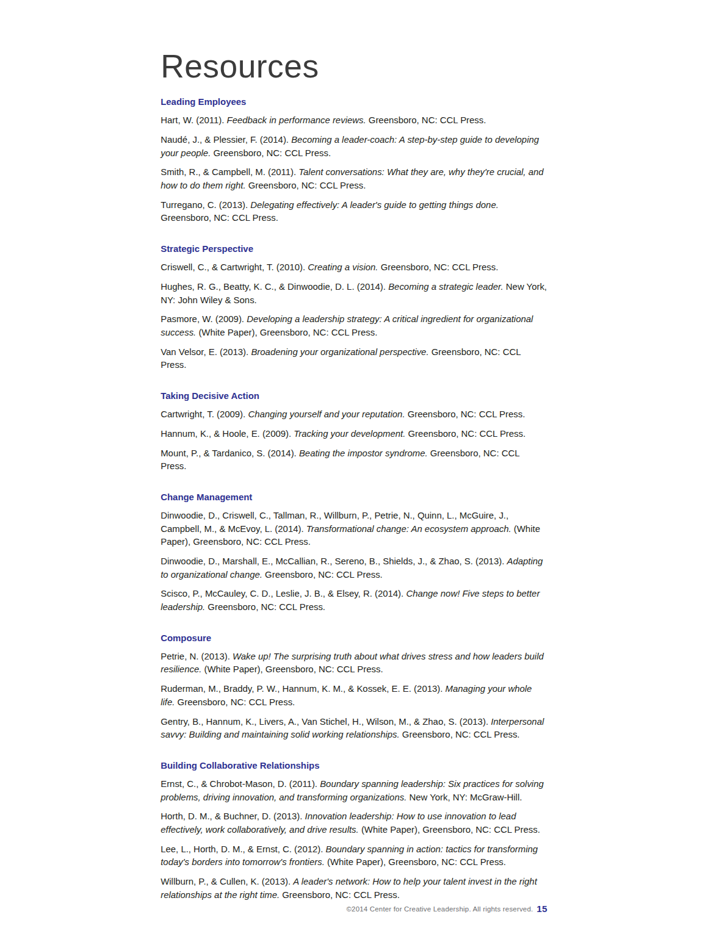Resources
Leading Employees
Hart, W. (2011). Feedback in performance reviews. Greensboro, NC: CCL Press.
Naudé, J., & Plessier, F. (2014). Becoming a leader-coach: A step-by-step guide to developing your people. Greensboro, NC: CCL Press.
Smith, R., & Campbell, M. (2011). Talent conversations: What they are, why they're crucial, and how to do them right. Greensboro, NC: CCL Press.
Turregano, C. (2013). Delegating effectively: A leader's guide to getting things done. Greensboro, NC: CCL Press.
Strategic Perspective
Criswell, C., & Cartwright, T. (2010). Creating a vision. Greensboro, NC: CCL Press.
Hughes, R. G., Beatty, K. C., & Dinwoodie, D. L. (2014). Becoming a strategic leader. New York, NY: John Wiley & Sons.
Pasmore, W. (2009). Developing a leadership strategy: A critical ingredient for organizational success. (White Paper), Greensboro, NC: CCL Press.
Van Velsor, E. (2013). Broadening your organizational perspective. Greensboro, NC: CCL Press.
Taking Decisive Action
Cartwright, T. (2009). Changing yourself and your reputation. Greensboro, NC: CCL Press.
Hannum, K., & Hoole, E. (2009). Tracking your development. Greensboro, NC: CCL Press.
Mount, P., & Tardanico, S. (2014). Beating the impostor syndrome. Greensboro, NC: CCL Press.
Change Management
Dinwoodie, D., Criswell, C., Tallman, R., Willburn, P., Petrie, N., Quinn, L., McGuire, J., Campbell, M., & McEvoy, L. (2014). Transformational change: An ecosystem approach. (White Paper), Greensboro, NC: CCL Press.
Dinwoodie, D., Marshall, E., McCallian, R., Sereno, B., Shields, J., & Zhao, S. (2013). Adapting to organizational change. Greensboro, NC: CCL Press.
Scisco, P., McCauley, C. D., Leslie, J. B., & Elsey, R. (2014). Change now! Five steps to better leadership. Greensboro, NC: CCL Press.
Composure
Petrie, N. (2013). Wake up! The surprising truth about what drives stress and how leaders build resilience. (White Paper), Greensboro, NC: CCL Press.
Ruderman, M., Braddy, P. W., Hannum, K. M., & Kossek, E. E. (2013). Managing your whole life. Greensboro, NC: CCL Press.
Gentry, B., Hannum, K., Livers, A., Van Stichel, H., Wilson, M., & Zhao, S. (2013). Interpersonal savvy: Building and maintaining solid working relationships. Greensboro, NC: CCL Press.
Building Collaborative Relationships
Ernst, C., & Chrobot-Mason, D. (2011). Boundary spanning leadership: Six practices for solving problems, driving innovation, and transforming organizations. New York, NY: McGraw-Hill.
Horth, D. M., & Buchner, D. (2013). Innovation leadership: How to use innovation to lead effectively, work collaboratively, and drive results. (White Paper), Greensboro, NC: CCL Press.
Lee, L., Horth, D. M., & Ernst, C. (2012). Boundary spanning in action: tactics for transforming today's borders into tomorrow's frontiers. (White Paper), Greensboro, NC: CCL Press.
Willburn, P., & Cullen, K. (2013). A leader's network: How to help your talent invest in the right relationships at the right time. Greensboro, NC: CCL Press.
©2014 Center for Creative Leadership. All rights reserved.15